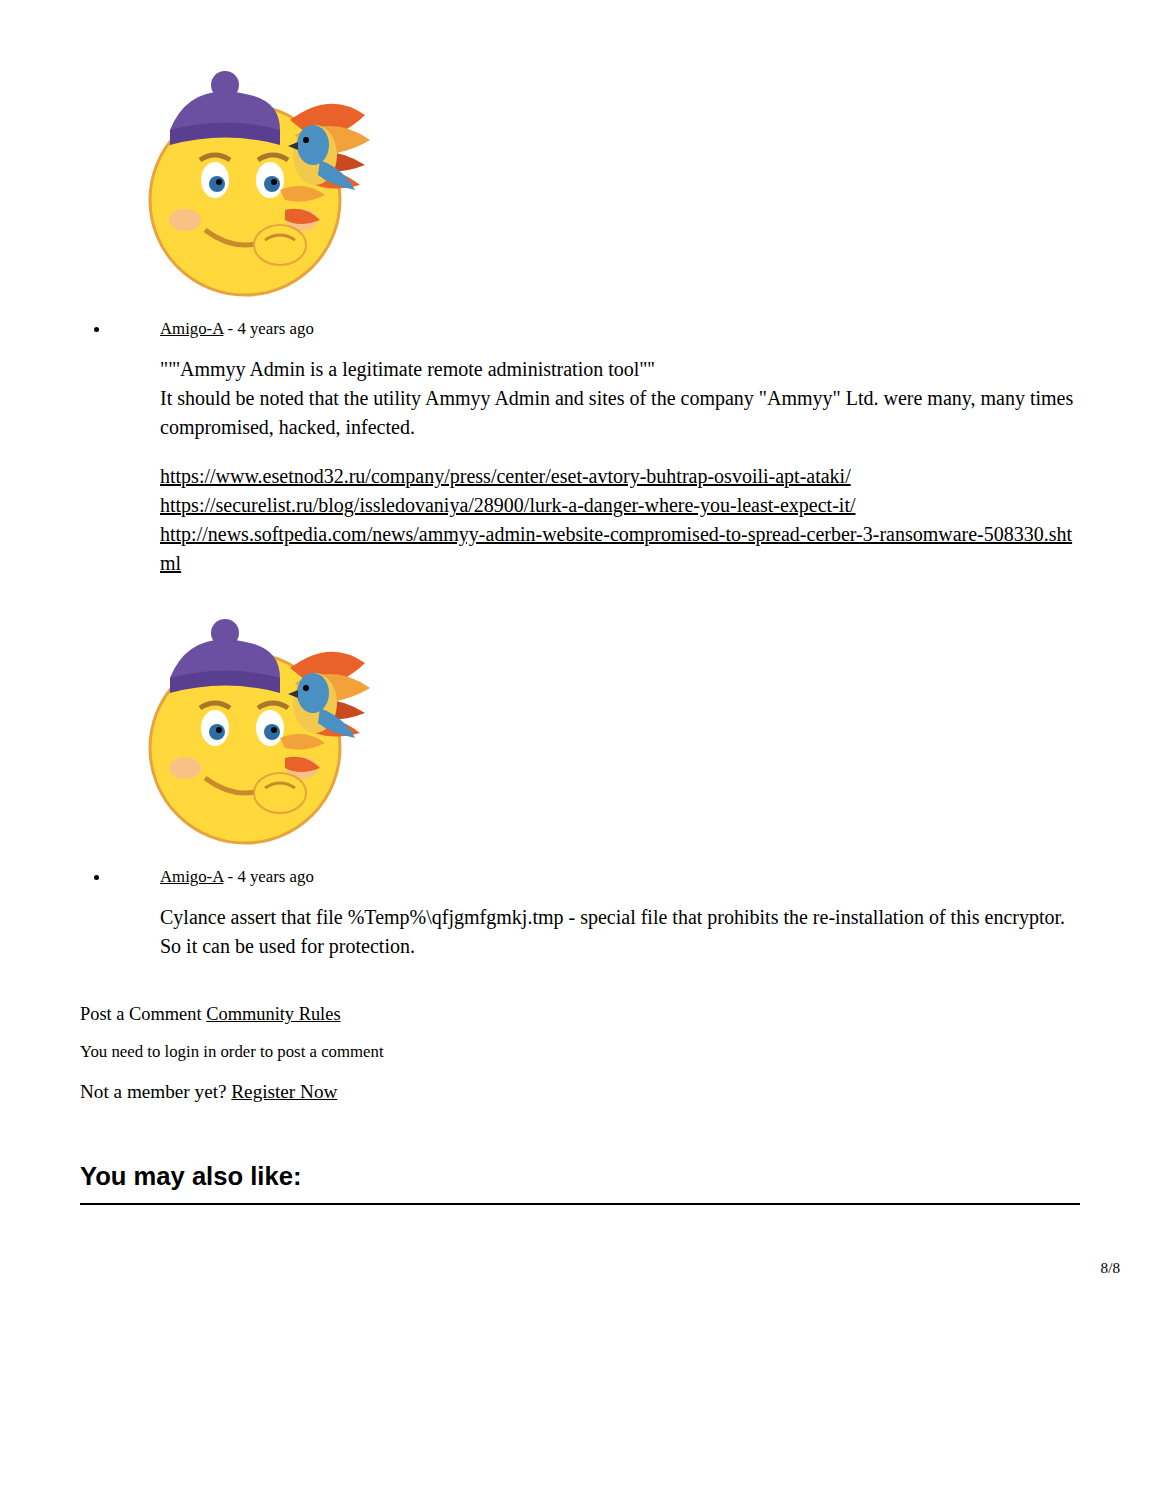Amigo-A - 4 years ago
""'Ammyy Admin is a legitimate remote administration tool"''
It should be noted that the utility Ammyy Admin and sites of the company "Ammyy" Ltd. were many, many times compromised, hacked, infected.
https://www.esetnod32.ru/company/press/center/eset-avtory-buhtrap-osvoili-apt-ataki/
https://securelist.ru/blog/issledovaniya/28900/lurk-a-danger-where-you-least-expect-it/
http://news.softpedia.com/news/ammyy-admin-website-compromised-to-spread-cerber-3-ransomware-508330.shtml
Amigo-A - 4 years ago
Cylance assert that file %Temp%\qfjgmfgmkj.tmp - special file that prohibits the re-installation of this encryptor. So it can be used for protection.
Post a Comment Community Rules
You need to login in order to post a comment
Not a member yet? Register Now
You may also like:
8/8